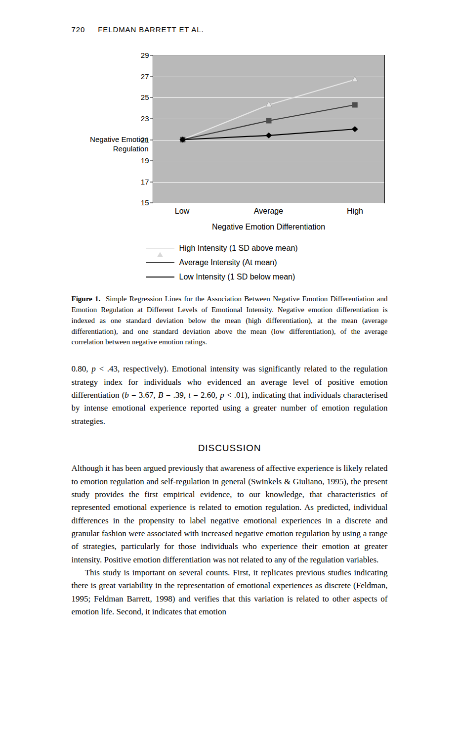720 FELDMAN BARRETT ET AL.
Negative Emotion
Regulation
29
27
25
23
21
19
17
15
Low Average High
Negative Emotion Differentiation
High Intensity (1 SD above mean)
Average Intensity (At mean)
Low Intensity (1 SD below mean)
Figure 1. Simple Regression Lines for the Association Between Negative Emotion Differentiation and Emotion Regulation at Different Levels of Emotional Intensity. Negative emotion differentiation is indexed as one standard deviation below the mean (high differentiation), at the mean (average differentiation), and one standard deviation above the mean (low differentiation), of the average correlation between negative emotion ratings.
0.80, p < .43, respectively). Emotional intensity was significantly related to the regulation strategy index for individuals who evidenced an average level of positive emotion differentiation (b = 3.67, B = .39, t = 2.60, p < .01), indicating that individuals characterised by intense emotional experience reported using a greater number of emotion regulation strategies.
DISCUSSION
Although it has been argued previously that awareness of affective experience is likely related to emotion regulation and self-regulation in general (Swinkels & Giuliano, 1995), the present study provides the first empirical evidence, to our knowledge, that characteristics of represented emotional experience is related to emotion regulation. As predicted, individual differences in the propensity to label negative emotional experiences in a discrete and granular fashion were associated with increased negative emotion regulation by using a range of strategies, particularly for those individuals who experience their emotion at greater intensity. Positive emotion differentiation was not related to any of the regulation variables.
This study is important on several counts. First, it replicates previous studies indicating there is great variability in the representation of emotional experiences as discrete (Feldman, 1995; Feldman Barrett, 1998) and verifies that this variation is related to other aspects of emotion life. Second, it indicates that emotion